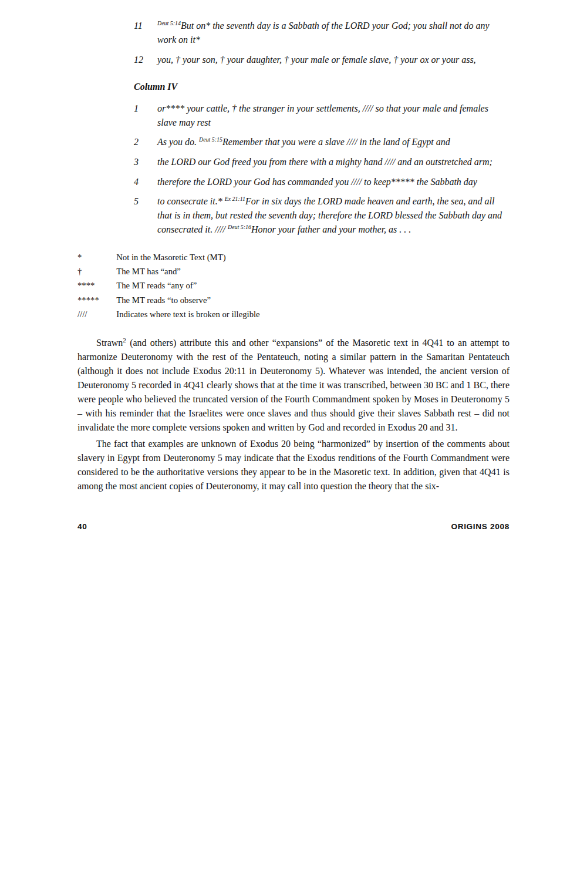11 Deut 5:14 But on* the seventh day is a Sabbath of the LORD your God; you shall not do any work on it*
12you, † your son, † your daughter, † your male or female slave, † your ox or your ass,
Column IV
1or**** your cattle, † the stranger in your settlements, //// so that your male and females slave may rest
2 As you do. Deut 5:15 Remember that you were a slave //// in the land of Egypt and
3the LORD our God freed you from there with a mighty hand //// and an outstretched arm;
4therefore the LORD your God has commanded you //// to keep***** the Sabbath day
5to consecrate it.* Ex 21:11 For in six days the LORD made heaven and earth, the sea, and all that is in them, but rested the seventh day; therefore the LORD blessed the Sabbath day and consecrated it. //// Deut 5:16 Honor your father and your mother, as . . .
*Not in the Masoretic Text (MT)
†The MT has “and”
****The MT reads “any of”
*****The MT reads “to observe”
////Indicates where text is broken or illegible
Strawn2 (and others) attribute this and other “expansions” of the Masoretic text in 4Q41 to an attempt to harmonize Deuteronomy with the rest of the Pentateuch, noting a similar pattern in the Samaritan Pentateuch (although it does not include Exodus 20:11 in Deuteronomy 5). Whatever was intended, the ancient version of Deuteronomy 5 recorded in 4Q41 clearly shows that at the time it was transcribed, between 30 BC and 1 BC, there were people who believed the truncated version of the Fourth Commandment spoken by Moses in Deuteronomy 5 – with his reminder that the Israelites were once slaves and thus should give their slaves Sabbath rest – did not invalidate the more complete versions spoken and written by God and recorded in Exodus 20 and 31.
The fact that examples are unknown of Exodus 20 being “harmonized” by insertion of the comments about slavery in Egypt from Deuteronomy 5 may indicate that the Exodus renditions of the Fourth Commandment were considered to be the authoritative versions they appear to be in the Masoretic text. In addition, given that 4Q41 is among the most ancient copies of Deuteronomy, it may call into question the theory that the six-
40 ORIGINS 2008